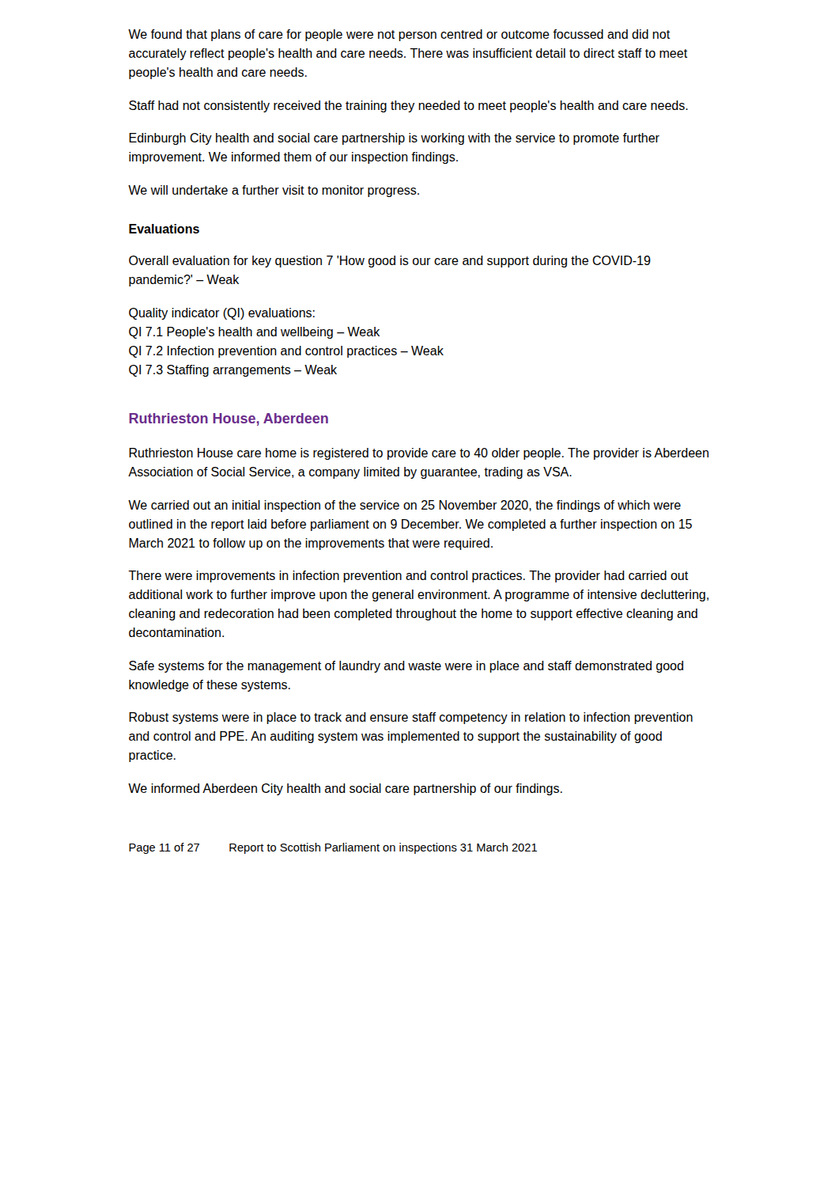We found that plans of care for people were not person centred or outcome focussed and did not accurately reflect people's health and care needs. There was insufficient detail to direct staff to meet people's health and care needs.
Staff had not consistently received the training they needed to meet people's health and care needs.
Edinburgh City health and social care partnership is working with the service to promote further improvement. We informed them of our inspection findings.
We will undertake a further visit to monitor progress.
Evaluations
Overall evaluation for key question 7 'How good is our care and support during the COVID-19 pandemic?' – Weak
Quality indicator (QI) evaluations:
QI 7.1 People's health and wellbeing – Weak
QI 7.2 Infection prevention and control practices – Weak
QI 7.3 Staffing arrangements – Weak
Ruthrieston House, Aberdeen
Ruthrieston House care home is registered to provide care to 40 older people. The provider is Aberdeen Association of Social Service, a company limited by guarantee, trading as VSA.
We carried out an initial inspection of the service on 25 November 2020, the findings of which were outlined in the report laid before parliament on 9 December. We completed a further inspection on 15 March 2021 to follow up on the improvements that were required.
There were improvements in infection prevention and control practices. The provider had carried out additional work to further improve upon the general environment. A programme of intensive decluttering, cleaning and redecoration had been completed throughout the home to support effective cleaning and decontamination.
Safe systems for the management of laundry and waste were in place and staff demonstrated good knowledge of these systems.
Robust systems were in place to track and ensure staff competency in relation to infection prevention and control and PPE. An auditing system was implemented to support the sustainability of good practice.
We informed Aberdeen City health and social care partnership of our findings.
Page 11 of 27 Report to Scottish Parliament on inspections 31 March 2021